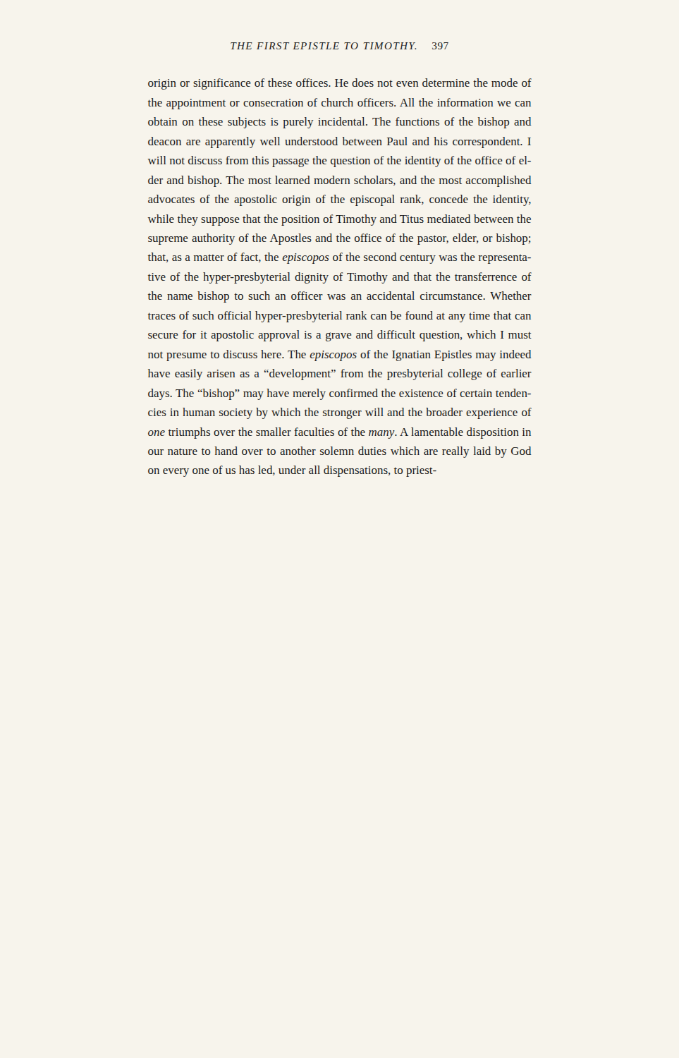The First Epistle to Timothy. 397
origin or significance of these offices. He does not even determine the mode of the appointment or consecration of church officers. All the information we can obtain on these subjects is purely incidental. The functions of the bishop and deacon are apparently well understood between Paul and his correspondent. I will not discuss from this passage the question of the identity of the office of elder and bishop. The most learned modern scholars, and the most accomplished advocates of the apostolic origin of the episcopal rank, concede the identity, while they suppose that the position of Timothy and Titus mediated between the supreme authority of the Apostles and the office of the pastor, elder, or bishop; that, as a matter of fact, the episcopos of the second century was the representative of the hyper-presbyterial dignity of Timothy and that the transferrence of the name bishop to such an officer was an accidental circumstance. Whether traces of such official hyper-presbyterial rank can be found at any time that can secure for it apostolic approval is a grave and difficult question, which I must not presume to discuss here. The episcopos of the Ignatian Epistles may indeed have easily arisen as a “development” from the presbyterial college of earlier days. The “bishop” may have merely confirmed the existence of certain tendencies in human society by which the stronger will and the broader experience of one triumphs over the smaller faculties of the many. A lamentable disposition in our nature to hand over to another solemn duties which are really laid by God on every one of us has led, under all dispensations, to priest-